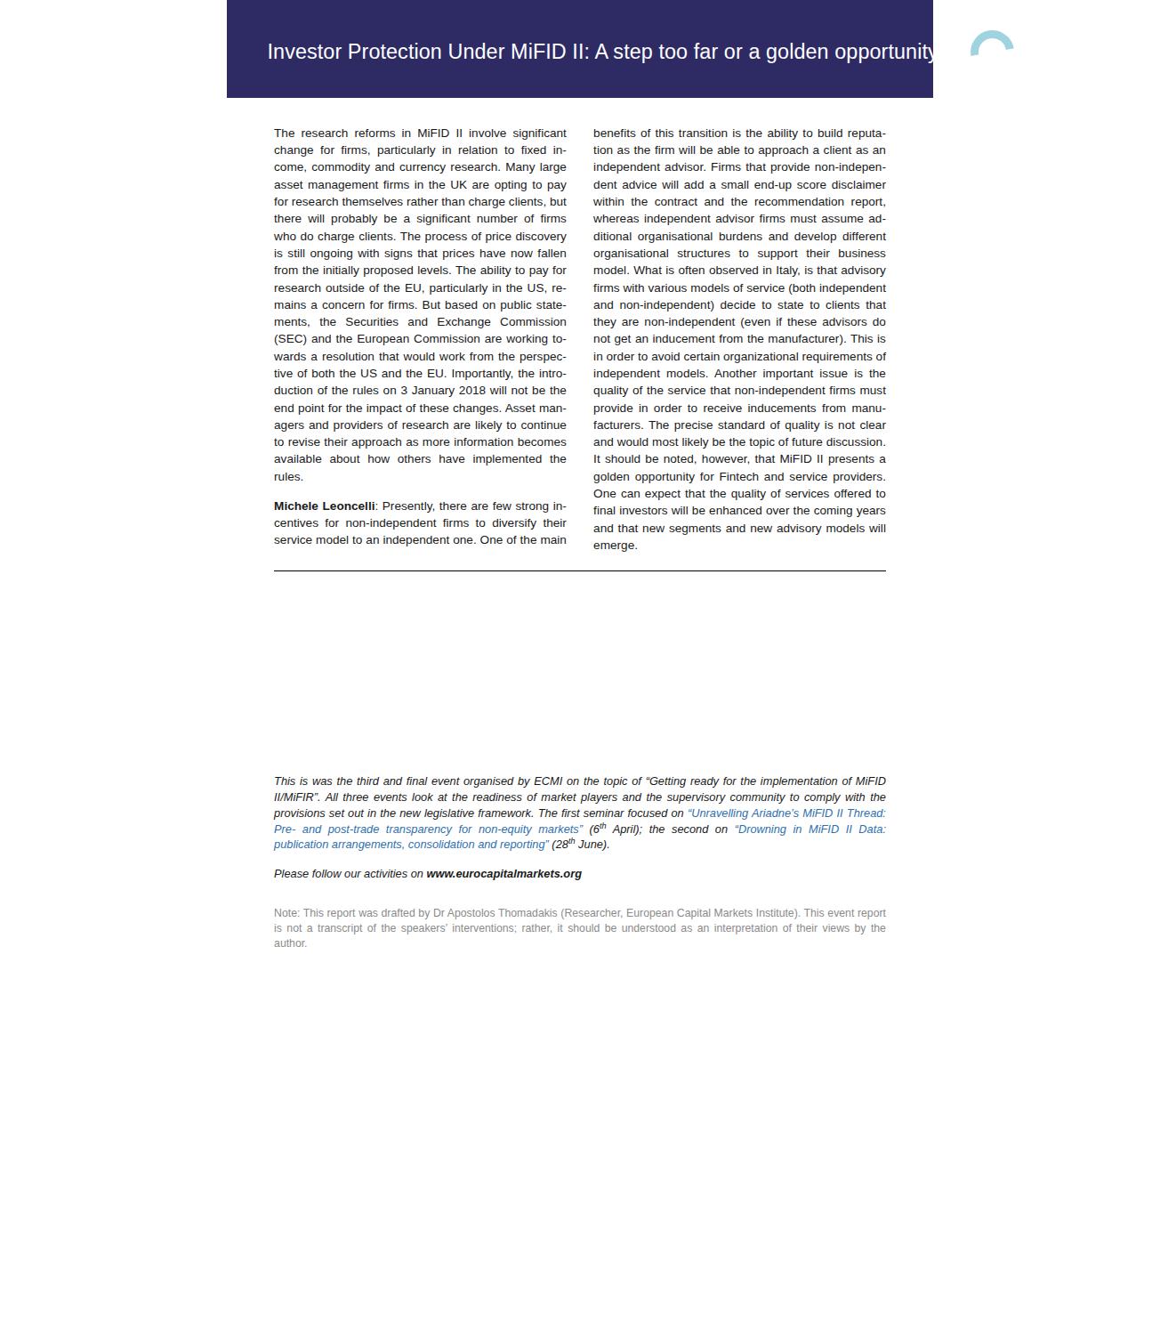Investor Protection Under MiFID II: A step too far or a golden opportunity?
E C M I
The research reforms in MiFID II involve significant change for firms, particularly in relation to fixed income, commodity and currency research. Many large asset management firms in the UK are opting to pay for research themselves rather than charge clients, but there will probably be a significant number of firms who do charge clients. The process of price discovery is still ongoing with signs that prices have now fallen from the initially proposed levels. The ability to pay for research outside of the EU, particularly in the US, remains a concern for firms. But based on public statements, the Securities and Exchange Commission (SEC) and the European Commission are working towards a resolution that would work from the perspective of both the US and the EU. Importantly, the introduction of the rules on 3 January 2018 will not be the end point for the impact of these changes. Asset managers and providers of research are likely to continue to revise their approach as more information becomes available about how others have implemented the rules.
Michele Leoncelli: Presently, there are few strong incentives for non-independent firms to diversify their service model to an independent one. One of the main benefits of this transition is the ability to build reputation as the firm will be able to approach a client as an independent advisor. Firms that provide non-independent advice will add a small end-up score disclaimer within the contract and the recommendation report, whereas independent advisor firms must assume additional organisational burdens and develop different organisational structures to support their business model. What is often observed in Italy, is that advisory firms with various models of service (both independent and non-independent) decide to state to clients that they are non-independent (even if these advisors do not get an inducement from the manufacturer). This is in order to avoid certain organizational requirements of independent models. Another important issue is the quality of the service that non-independent firms must provide in order to receive inducements from manufacturers. The precise standard of quality is not clear and would most likely be the topic of future discussion. It should be noted, however, that MiFID II presents a golden opportunity for Fintech and service providers. One can expect that the quality of services offered to final investors will be enhanced over the coming years and that new segments and new advisory models will emerge.
This is was the third and final event organised by ECMI on the topic of “Getting ready for the implementation of MiFID II/MiFIR”. All three events look at the readiness of market players and the supervisory community to comply with the provisions set out in the new legislative framework. The first seminar focused on “Unravelling Ariadne’s MiFID II Thread: Pre- and post-trade transparency for non-equity markets” (6th April); the second on “Drowning in MiFID II Data: publication arrangements, consolidation and reporting” (28th June).
Please follow our activities on www.eurocapitalmarkets.org
Note: This report was drafted by Dr Apostolos Thomadakis (Researcher, European Capital Markets Institute). This event report is not a transcript of the speakers’ interventions; rather, it should be understood as an interpretation of their views by the author.